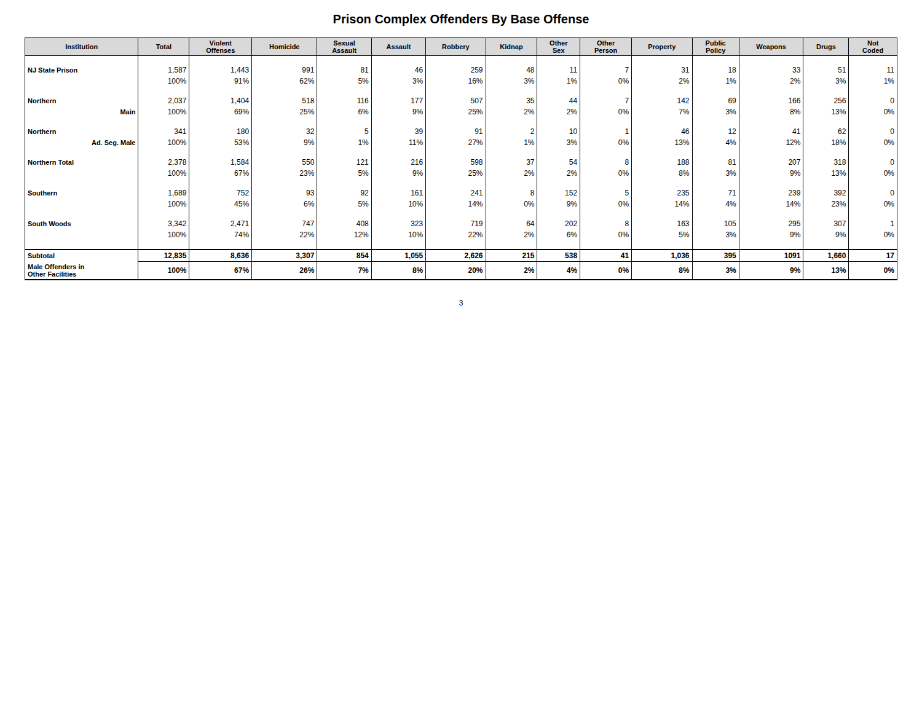Prison Complex Offenders By Base Offense
| Institution | Total | Violent Offenses | Homicide | Sexual Assault | Assault | Robbery | Kidnap | Other Sex | Other Person | Property | Public Policy | Weapons | Drugs | Not Coded |
| --- | --- | --- | --- | --- | --- | --- | --- | --- | --- | --- | --- | --- | --- | --- |
| NJ State Prison | 1,587 | 1,443 | 991 | 81 | 46 | 259 | 48 | 11 | 7 | 31 | 18 | 33 | 51 | 11 |
| | 100% | 91% | 62% | 5% | 3% | 16% | 3% | 1% | 0% | 2% | 1% | 2% | 3% | 1% |
| Northern | 2,037 | 1,404 | 518 | 116 | 177 | 507 | 35 | 44 | 7 | 142 | 69 | 166 | 256 | 0 |
| Main | 100% | 69% | 25% | 6% | 9% | 25% | 2% | 2% | 0% | 7% | 3% | 8% | 13% | 0% |
| Northern | 341 | 180 | 32 | 5 | 39 | 91 | 2 | 10 | 1 | 46 | 12 | 41 | 62 | 0 |
| Ad. Seg. Male | 100% | 53% | 9% | 1% | 11% | 27% | 1% | 3% | 0% | 13% | 4% | 12% | 18% | 0% |
| Northern Total | 2,378 | 1,584 | 550 | 121 | 216 | 598 | 37 | 54 | 8 | 188 | 81 | 207 | 318 | 0 |
| | 100% | 67% | 23% | 5% | 9% | 25% | 2% | 2% | 0% | 8% | 3% | 9% | 13% | 0% |
| Southern | 1,689 | 752 | 93 | 92 | 161 | 241 | 8 | 152 | 5 | 235 | 71 | 239 | 392 | 0 |
| | 100% | 45% | 6% | 5% | 10% | 14% | 0% | 9% | 0% | 14% | 4% | 14% | 23% | 0% |
| South Woods | 3,342 | 2,471 | 747 | 408 | 323 | 719 | 64 | 202 | 8 | 163 | 105 | 295 | 307 | 1 |
| | 100% | 74% | 22% | 12% | 10% | 22% | 2% | 6% | 0% | 5% | 3% | 9% | 9% | 0% |
| Subtotal | 12,835 | 8,636 | 3,307 | 854 | 1,055 | 2,626 | 215 | 538 | 41 | 1,036 | 395 | 1091 | 1,660 | 17 |
| Male Offenders in Other Facilities | 100% | 67% | 26% | 7% | 8% | 20% | 2% | 4% | 0% | 8% | 3% | 9% | 13% | 0% |
3